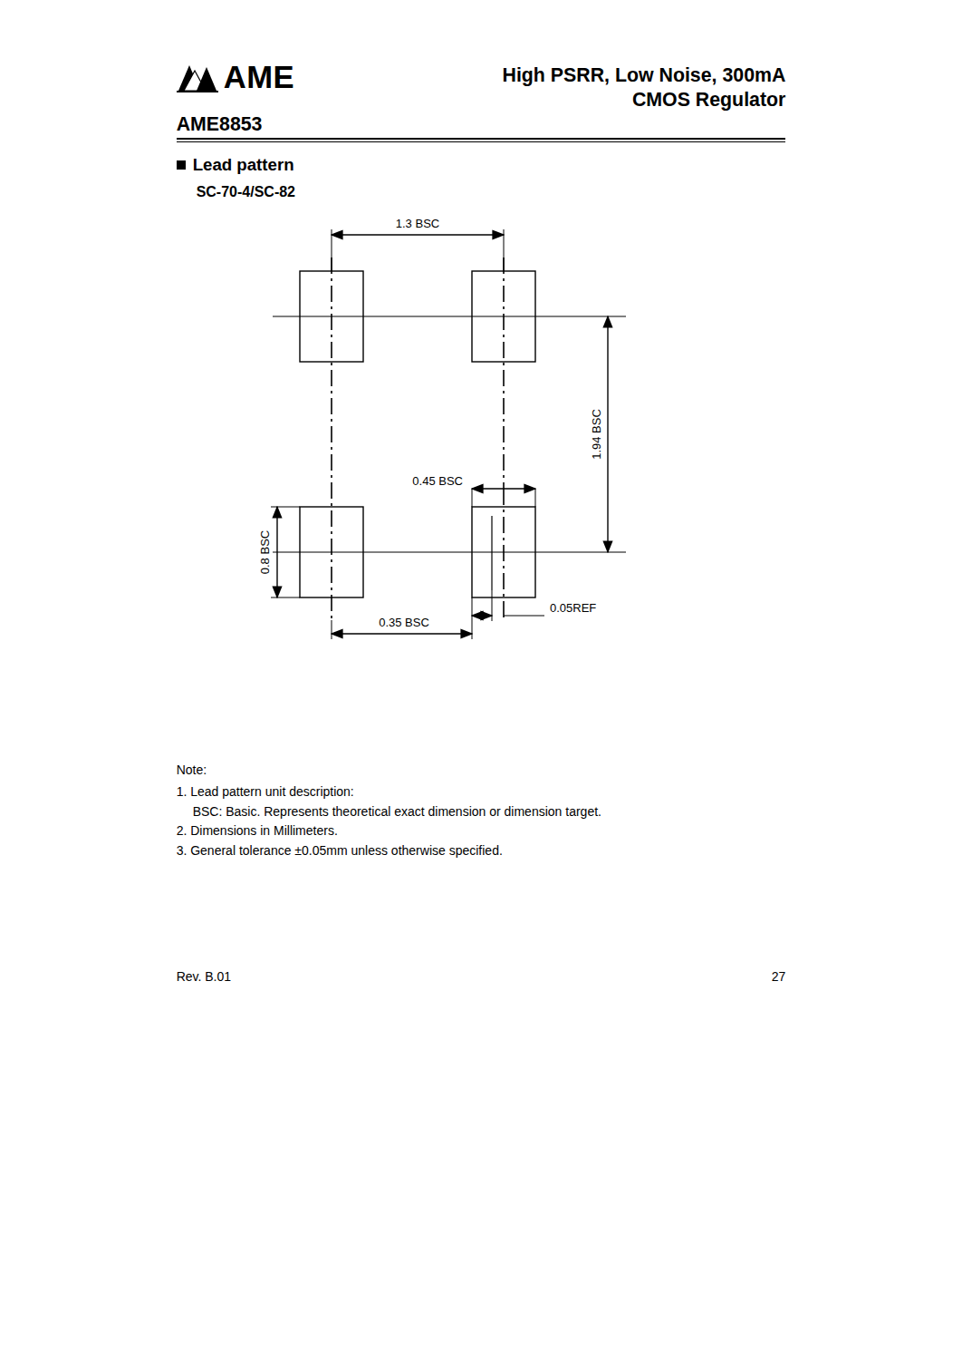AME
High PSRR, Low Noise, 300mA
CMOS Regulator
AME8853
Lead pattern
SC-70-4/SC-82
1.3 BSC 1.94 BSC 0.8 BSC 0.45 BSC 0.35 BSC 0.05REF
Note:
1. Lead pattern unit description:
BSC: Basic. Represents theoretical exact dimension or dimension target.
2. Dimensions in Millimeters.
3. General tolerance ±0.05mm unless otherwise specified.
Rev. B.01 27